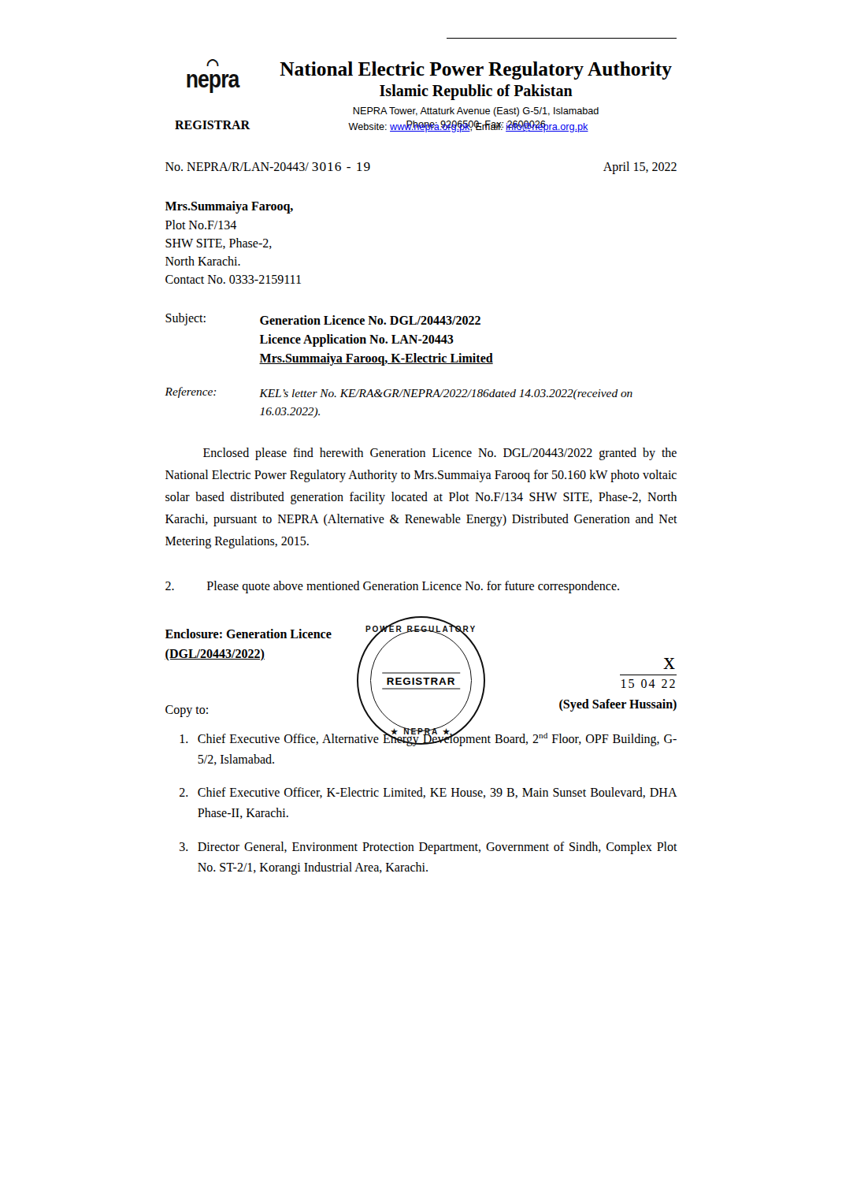nepra
National Electric Power Regulatory Authority
Islamic Republic of Pakistan
NEPRA Tower, Attaturk Avenue (East) G-5/1, Islamabad
Phone: 9206500, Fax: 2600026
REGISTRAR
Website: www.nepra.org.pk, Email: info@nepra.org.pk
No. NEPRA/R/LAN-20443/ 3016 - 19
April 15, 2022
Mrs.Summaiya Farooq,
Plot No.F/134
SHW SITE, Phase-2,
North Karachi.
Contact No. 0333-2159111
Subject:
Generation Licence No. DGL/20443/2022
Licence Application No. LAN-20443
Mrs.Summaiya Farooq, K-Electric Limited
Reference:
KEL’s letter No. KE/RA&GR/NEPRA/2022/186dated 14.03.2022(received on 16.03.2022).
Enclosed please find herewith Generation Licence No. DGL/20443/2022 granted by the National Electric Power Regulatory Authority to Mrs.Summaiya Farooq for 50.160 kW photo voltaic solar based distributed generation facility located at Plot No.F/134 SHW SITE, Phase-2, North Karachi, pursuant to NEPRA (Alternative & Renewable Energy) Distributed Generation and Net Metering Regulations, 2015.
2.
Please quote above mentioned Generation Licence No. for future correspondence.
Enclosure: Generation Licence
(DGL/20443/2022)
POWER REGULATORY
REGISTRAR
★ NEPRA ★
 x 
15 04 22
(Syed Safeer Hussain)
Copy to:
Chief Executive Office, Alternative Energy Development Board, 2nd Floor, OPF Building, G-5/2, Islamabad.
Chief Executive Officer, K-Electric Limited, KE House, 39 B, Main Sunset Boulevard, DHA Phase-II, Karachi.
Director General, Environment Protection Department, Government of Sindh, Complex Plot No. ST-2/1, Korangi Industrial Area, Karachi.